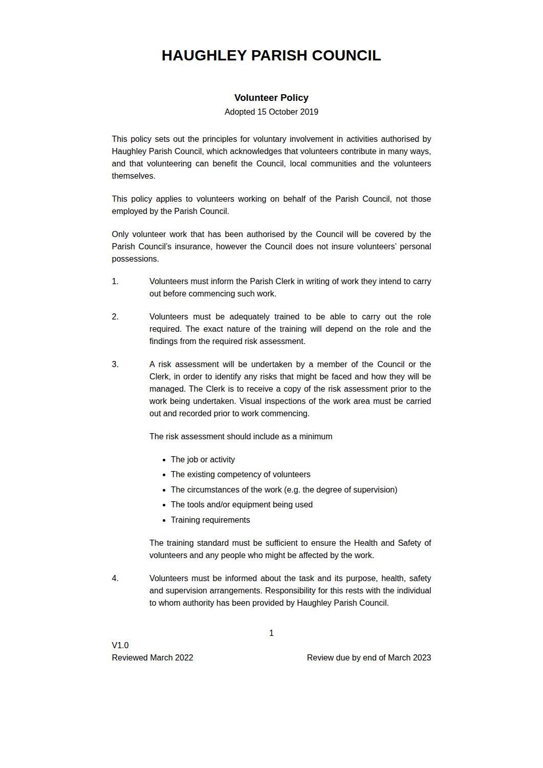HAUGHLEY PARISH COUNCIL
Volunteer Policy
Adopted 15 October 2019
This policy sets out the principles for voluntary involvement in activities authorised by Haughley Parish Council, which acknowledges that volunteers contribute in many ways, and that volunteering can benefit the Council, local communities and the volunteers themselves.
This policy applies to volunteers working on behalf of the Parish Council, not those employed by the Parish Council.
Only volunteer work that has been authorised by the Council will be covered by the Parish Council’s insurance, however the Council does not insure volunteers’ personal possessions.
Volunteers must inform the Parish Clerk in writing of work they intend to carry out before commencing such work.
Volunteers must be adequately trained to be able to carry out the role required. The exact nature of the training will depend on the role and the findings from the required risk assessment.
A risk assessment will be undertaken by a member of the Council or the Clerk, in order to identify any risks that might be faced and how they will be managed. The Clerk is to receive a copy of the risk assessment prior to the work being undertaken. Visual inspections of the work area must be carried out and recorded prior to work commencing.
The risk assessment should include as a minimum
The job or activity
The existing competency of volunteers
The circumstances of the work (e.g. the degree of supervision)
The tools and/or equipment being used
Training requirements
The training standard must be sufficient to ensure the Health and Safety of volunteers and any people who might be affected by the work.
Volunteers must be informed about the task and its purpose, health, safety and supervision arrangements. Responsibility for this rests with the individual to whom authority has been provided by Haughley Parish Council.
1
V1.0 Reviewed March 2022
Review due by end of March 2023